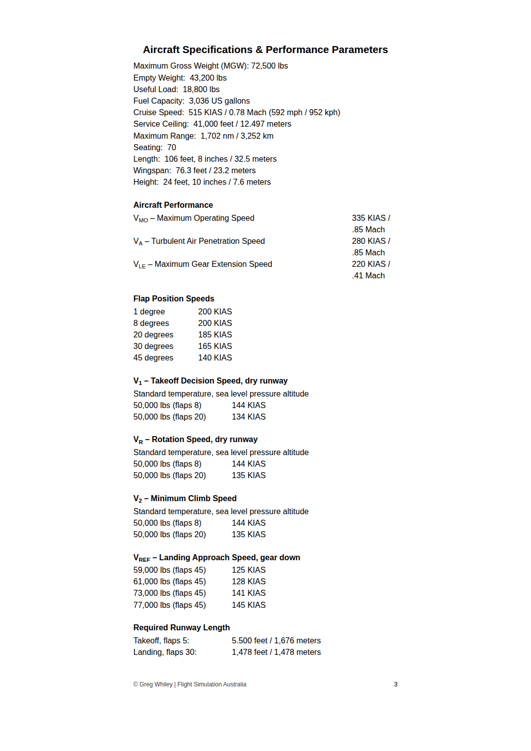Aircraft Specifications & Performance Parameters
Maximum Gross Weight (MGW): 72,500 lbs
Empty Weight: 43,200 lbs
Useful Load: 18,800 lbs
Fuel Capacity: 3,036 US gallons
Cruise Speed: 515 KIAS / 0.78 Mach (592 mph / 952 kph)
Service Ceiling: 41,000 feet / 12.497 meters
Maximum Range: 1,702 nm / 3,252 km
Seating: 70
Length: 106 feet, 8 inches / 32.5 meters
Wingspan: 76.3 feet / 23.2 meters
Height: 24 feet, 10 inches / 7.6 meters
Aircraft Performance
| V MO – Maximum Operating Speed | 335 KIAS / .85 Mach |
| V A – Turbulent Air Penetration Speed | 280 KIAS / .85 Mach |
| V LE – Maximum Gear Extension Speed | 220 KIAS / .41 Mach |
Flap Position Speeds
| 1 degree | 200 KIAS |
| 8 degrees | 200 KIAS |
| 20 degrees | 185 KIAS |
| 30 degrees | 165 KIAS |
| 45 degrees | 140 KIAS |
V1 – Takeoff Decision Speed, dry runway
Standard temperature, sea level pressure altitude
| 50,000 lbs (flaps 8) | 144 KIAS |
| 50,000 lbs (flaps 20) | 134 KIAS |
VR – Rotation Speed, dry runway
Standard temperature, sea level pressure altitude
| 50,000 lbs (flaps 8) | 144 KIAS |
| 50,000 lbs (flaps 20) | 135 KIAS |
V2 – Minimum Climb Speed
Standard temperature, sea level pressure altitude
| 50,000 lbs (flaps 8) | 144 KIAS |
| 50,000 lbs (flaps 20) | 135 KIAS |
VREF – Landing Approach Speed, gear down
| 59,000 lbs (flaps 45) | 125 KIAS |
| 61,000 lbs (flaps 45) | 128 KIAS |
| 73,000 lbs (flaps 45) | 141 KIAS |
| 77,000 lbs (flaps 45) | 145 KIAS |
Required Runway Length
| Takeoff, flaps 5: | 5.500 feet / 1,676 meters |
| Landing, flaps 30: | 1,478 feet / 1,478 meters |
© Greg Whiley | Flight Simulation Australia 3